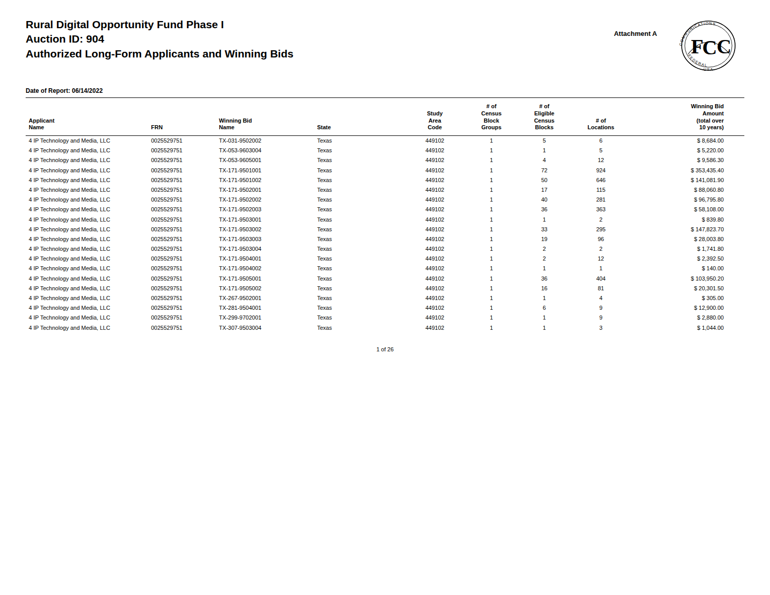Rural Digital Opportunity Fund Phase I
Auction ID: 904
Authorized Long-Form Applicants and Winning Bids
Attachment A
COMMUNICATIONS FEDERAL · USA · F C C
Date of Report: 06/14/2022
| Applicant Name | FRN | Winning Bid Name | State | Study Area Code | # of Census Block Groups | # of Eligible Census Blocks | # of Locations | Winning Bid Amount (total over 10 years) |
| --- | --- | --- | --- | --- | --- | --- | --- | --- |
| 4 IP Technology and Media, LLC | 0025529751 | TX-031-9502002 | Texas | 449102 | 1 | 5 | 6 | $ 8,684.00 |
| 4 IP Technology and Media, LLC | 0025529751 | TX-053-9603004 | Texas | 449102 | 1 | 1 | 5 | $ 5,220.00 |
| 4 IP Technology and Media, LLC | 0025529751 | TX-053-9605001 | Texas | 449102 | 1 | 4 | 12 | $ 9,586.30 |
| 4 IP Technology and Media, LLC | 0025529751 | TX-171-9501001 | Texas | 449102 | 1 | 72 | 924 | $ 353,435.40 |
| 4 IP Technology and Media, LLC | 0025529751 | TX-171-9501002 | Texas | 449102 | 1 | 50 | 646 | $ 141,081.90 |
| 4 IP Technology and Media, LLC | 0025529751 | TX-171-9502001 | Texas | 449102 | 1 | 17 | 115 | $ 88,060.80 |
| 4 IP Technology and Media, LLC | 0025529751 | TX-171-9502002 | Texas | 449102 | 1 | 40 | 281 | $ 96,795.80 |
| 4 IP Technology and Media, LLC | 0025529751 | TX-171-9502003 | Texas | 449102 | 1 | 36 | 363 | $ 58,108.00 |
| 4 IP Technology and Media, LLC | 0025529751 | TX-171-9503001 | Texas | 449102 | 1 | 1 | 2 | $ 839.80 |
| 4 IP Technology and Media, LLC | 0025529751 | TX-171-9503002 | Texas | 449102 | 1 | 33 | 295 | $ 147,823.70 |
| 4 IP Technology and Media, LLC | 0025529751 | TX-171-9503003 | Texas | 449102 | 1 | 19 | 96 | $ 28,003.80 |
| 4 IP Technology and Media, LLC | 0025529751 | TX-171-9503004 | Texas | 449102 | 1 | 2 | 2 | $ 1,741.80 |
| 4 IP Technology and Media, LLC | 0025529751 | TX-171-9504001 | Texas | 449102 | 1 | 2 | 12 | $ 2,392.50 |
| 4 IP Technology and Media, LLC | 0025529751 | TX-171-9504002 | Texas | 449102 | 1 | 1 | 1 | $ 140.00 |
| 4 IP Technology and Media, LLC | 0025529751 | TX-171-9505001 | Texas | 449102 | 1 | 36 | 404 | $ 103,950.20 |
| 4 IP Technology and Media, LLC | 0025529751 | TX-171-9505002 | Texas | 449102 | 1 | 16 | 81 | $ 20,301.50 |
| 4 IP Technology and Media, LLC | 0025529751 | TX-267-9502001 | Texas | 449102 | 1 | 1 | 4 | $ 305.00 |
| 4 IP Technology and Media, LLC | 0025529751 | TX-281-9504001 | Texas | 449102 | 1 | 6 | 9 | $ 12,900.00 |
| 4 IP Technology and Media, LLC | 0025529751 | TX-299-9702001 | Texas | 449102 | 1 | 1 | 9 | $ 2,880.00 |
| 4 IP Technology and Media, LLC | 0025529751 | TX-307-9503004 | Texas | 449102 | 1 | 1 | 3 | $ 1,044.00 |
1 of 26